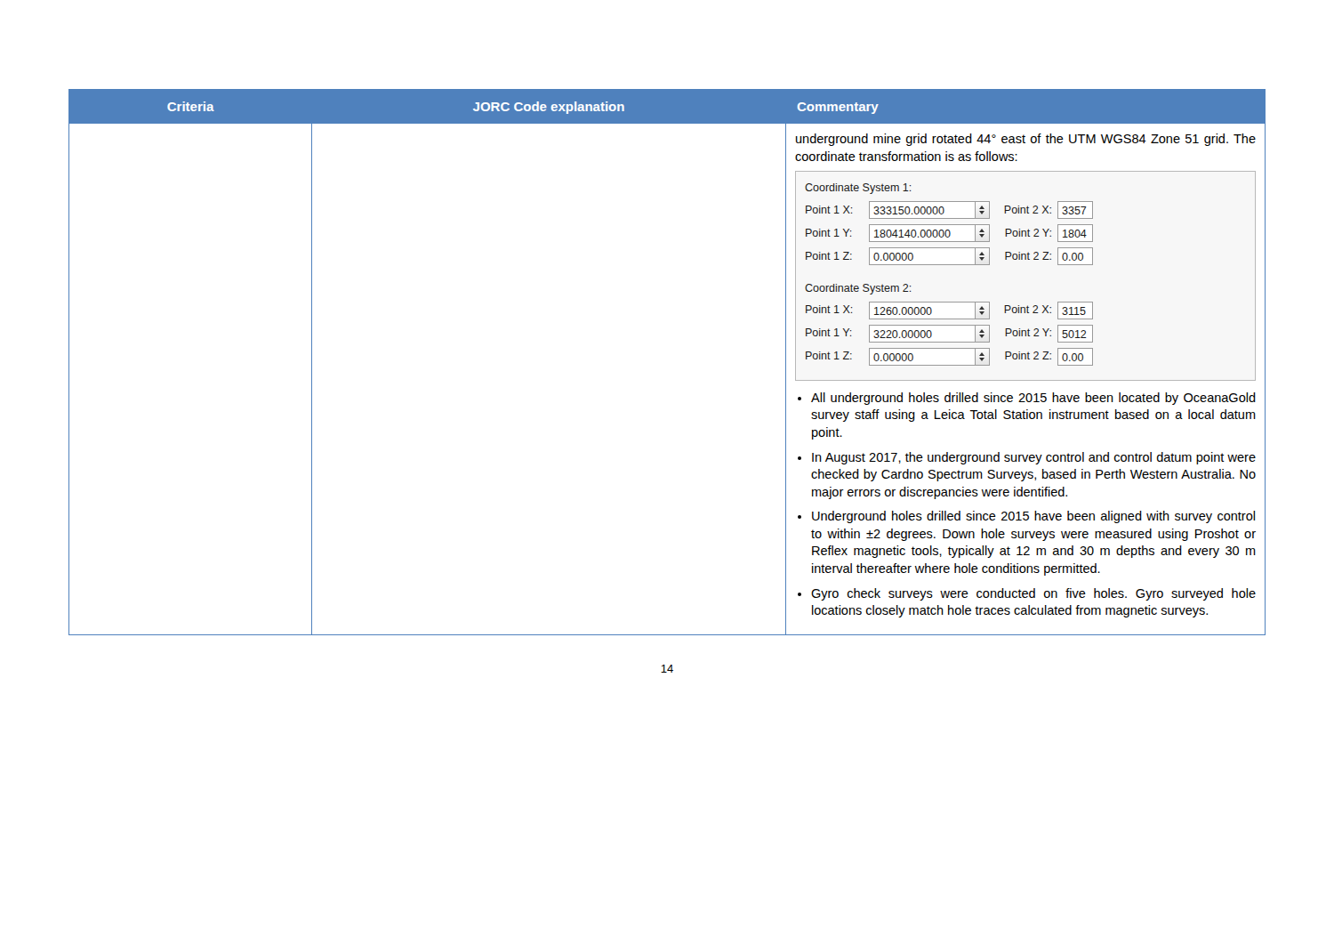| Criteria | JORC Code explanation | Commentary |
| --- | --- | --- |
| | | underground mine grid rotated 44° east of the UTM WGS84 Zone 51 grid. The coordinate transformation is as follows: Coordinate System 1: Point 1 X: 333150.00000 Point 2 X: 3357 Point 1 Y: 1804140.00000 Point 2 Y: 1804 Point 1 Z: 0.00000 Point 2 Z: 0.00 Coordinate System 2: Point 1 X: 1260.00000 Point 2 X: 3115 Point 1 Y: 3220.00000 Point 2 Y: 5012 Point 1 Z: 0.00000 Point 2 Z: 0.00 All underground holes drilled since 2015 have been located by OceanaGold survey staff using a Leica Total Station instrument based on a local datum point. In August 2017, the underground survey control and control datum point were checked by Cardno Spectrum Surveys, based in Perth Western Australia. No major errors or discrepancies were identified. Underground holes drilled since 2015 have been aligned with survey control to within ±2 degrees. Down hole surveys were measured using Proshot or Reflex magnetic tools, typically at 12 m and 30 m depths and every 30 m interval thereafter where hole conditions permitted. Gyro check surveys were conducted on five holes. Gyro surveyed hole locations closely match hole traces calculated from magnetic surveys. |
14